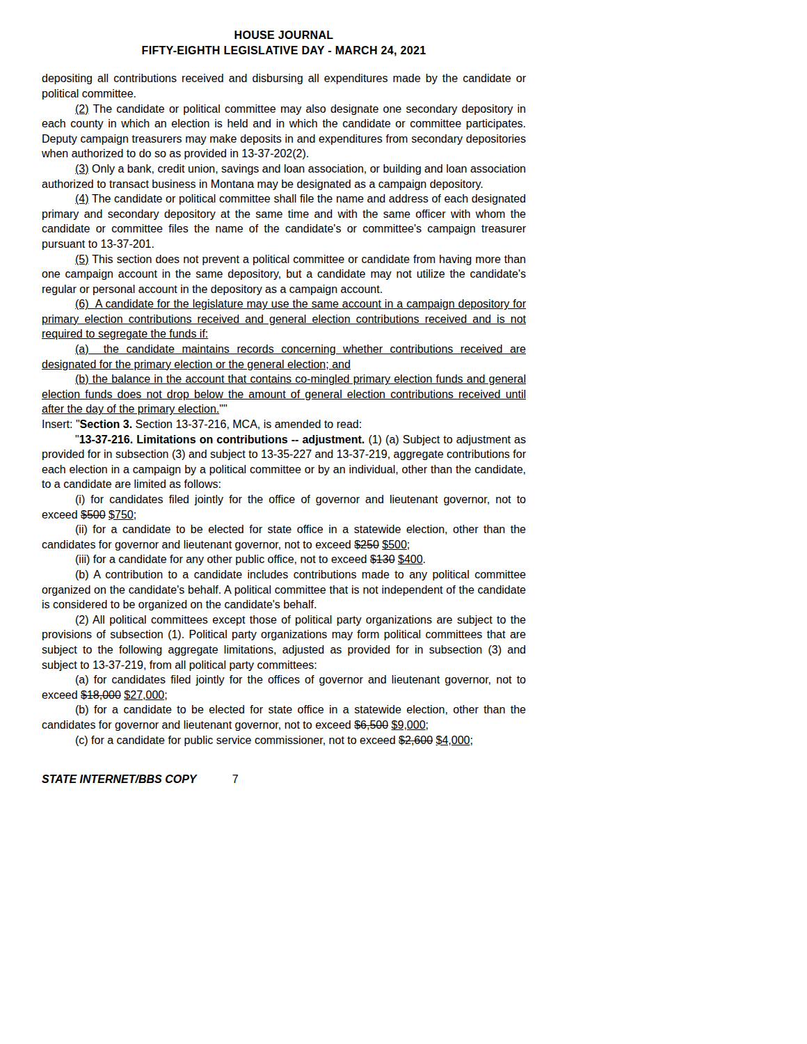HOUSE JOURNAL
FIFTY-EIGHTH LEGISLATIVE DAY - MARCH 24, 2021
depositing all contributions received and disbursing all expenditures made by the candidate or political committee.
(2) The candidate or political committee may also designate one secondary depository in each county in which an election is held and in which the candidate or committee participates. Deputy campaign treasurers may make deposits in and expenditures from secondary depositories when authorized to do so as provided in 13-37-202(2).
(3) Only a bank, credit union, savings and loan association, or building and loan association authorized to transact business in Montana may be designated as a campaign depository.
(4) The candidate or political committee shall file the name and address of each designated primary and secondary depository at the same time and with the same officer with whom the candidate or committee files the name of the candidate's or committee's campaign treasurer pursuant to 13-37-201.
(5) This section does not prevent a political committee or candidate from having more than one campaign account in the same depository, but a candidate may not utilize the candidate's regular or personal account in the depository as a campaign account.
(6) A candidate for the legislature may use the same account in a campaign depository for primary election contributions received and general election contributions received and is not required to segregate the funds if:
(a) the candidate maintains records concerning whether contributions received are designated for the primary election or the general election; and
(b) the balance in the account that contains co-mingled primary election funds and general election funds does not drop below the amount of general election contributions received until after the day of the primary election.""
Insert: "Section 3. Section 13-37-216, MCA, is amended to read:
"13-37-216. Limitations on contributions -- adjustment. (1) (a) Subject to adjustment as provided for in subsection (3) and subject to 13-35-227 and 13-37-219, aggregate contributions for each election in a campaign by a political committee or by an individual, other than the candidate, to a candidate are limited as follows:
(i) for candidates filed jointly for the office of governor and lieutenant governor, not to exceed $500 $750;
(ii) for a candidate to be elected for state office in a statewide election, other than the candidates for governor and lieutenant governor, not to exceed $250 $500;
(iii) for a candidate for any other public office, not to exceed $130 $400.
(b) A contribution to a candidate includes contributions made to any political committee organized on the candidate's behalf. A political committee that is not independent of the candidate is considered to be organized on the candidate's behalf.
(2) All political committees except those of political party organizations are subject to the provisions of subsection (1). Political party organizations may form political committees that are subject to the following aggregate limitations, adjusted as provided for in subsection (3) and subject to 13-37-219, from all political party committees:
(a) for candidates filed jointly for the offices of governor and lieutenant governor, not to exceed $18,000 $27,000;
(b) for a candidate to be elected for state office in a statewide election, other than the candidates for governor and lieutenant governor, not to exceed $6,500 $9,000;
(c) for a candidate for public service commissioner, not to exceed $2,600 $4,000;
STATE INTERNET/BBS COPY 7